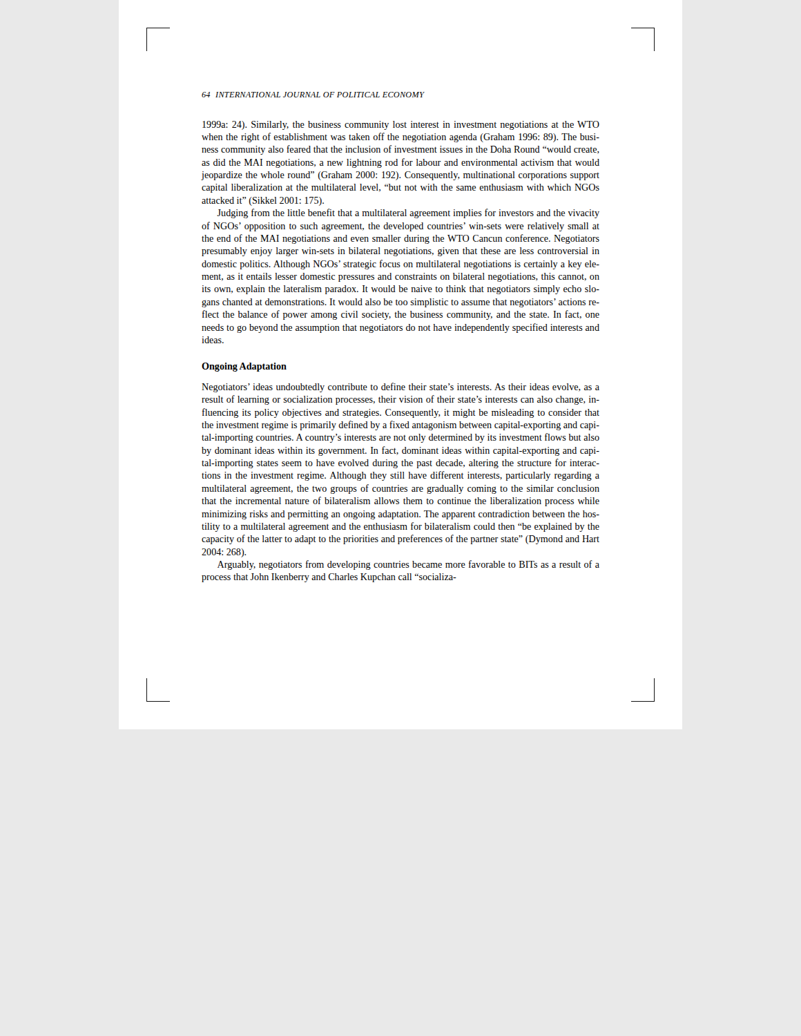64 INTERNATIONAL JOURNAL OF POLITICAL ECONOMY
1999a: 24). Similarly, the business community lost interest in investment negotiations at the WTO when the right of establishment was taken off the negotiation agenda (Graham 1996: 89). The business community also feared that the inclusion of investment issues in the Doha Round “would create, as did the MAI negotiations, a new lightning rod for labour and environmental activism that would jeopardize the whole round” (Graham 2000: 192). Consequently, multinational corporations support capital liberalization at the multilateral level, “but not with the same enthusiasm with which NGOs attacked it” (Sikkel 2001: 175).
Judging from the little benefit that a multilateral agreement implies for investors and the vivacity of NGOs’ opposition to such agreement, the developed countries’ win-sets were relatively small at the end of the MAI negotiations and even smaller during the WTO Cancun conference. Negotiators presumably enjoy larger win-sets in bilateral negotiations, given that these are less controversial in domestic politics. Although NGOs’ strategic focus on multilateral negotiations is certainly a key element, as it entails lesser domestic pressures and constraints on bilateral negotiations, this cannot, on its own, explain the lateralism paradox. It would be naive to think that negotiators simply echo slogans chanted at demonstrations. It would also be too simplistic to assume that negotiators’ actions reflect the balance of power among civil society, the business community, and the state. In fact, one needs to go beyond the assumption that negotiators do not have independently specified interests and ideas.
Ongoing Adaptation
Negotiators’ ideas undoubtedly contribute to define their state’s interests. As their ideas evolve, as a result of learning or socialization processes, their vision of their state’s interests can also change, influencing its policy objectives and strategies. Consequently, it might be misleading to consider that the investment regime is primarily defined by a fixed antagonism between capital-exporting and capital-importing countries. A country’s interests are not only determined by its investment flows but also by dominant ideas within its government. In fact, dominant ideas within capital-exporting and capital-importing states seem to have evolved during the past decade, altering the structure for interactions in the investment regime. Although they still have different interests, particularly regarding a multilateral agreement, the two groups of countries are gradually coming to the similar conclusion that the incremental nature of bilateralism allows them to continue the liberalization process while minimizing risks and permitting an ongoing adaptation. The apparent contradiction between the hostility to a multilateral agreement and the enthusiasm for bilateralism could then “be explained by the capacity of the latter to adapt to the priorities and preferences of the partner state” (Dymond and Hart 2004: 268).
Arguably, negotiators from developing countries became more favorable to BITs as a result of a process that John Ikenberry and Charles Kupchan call “socializa-